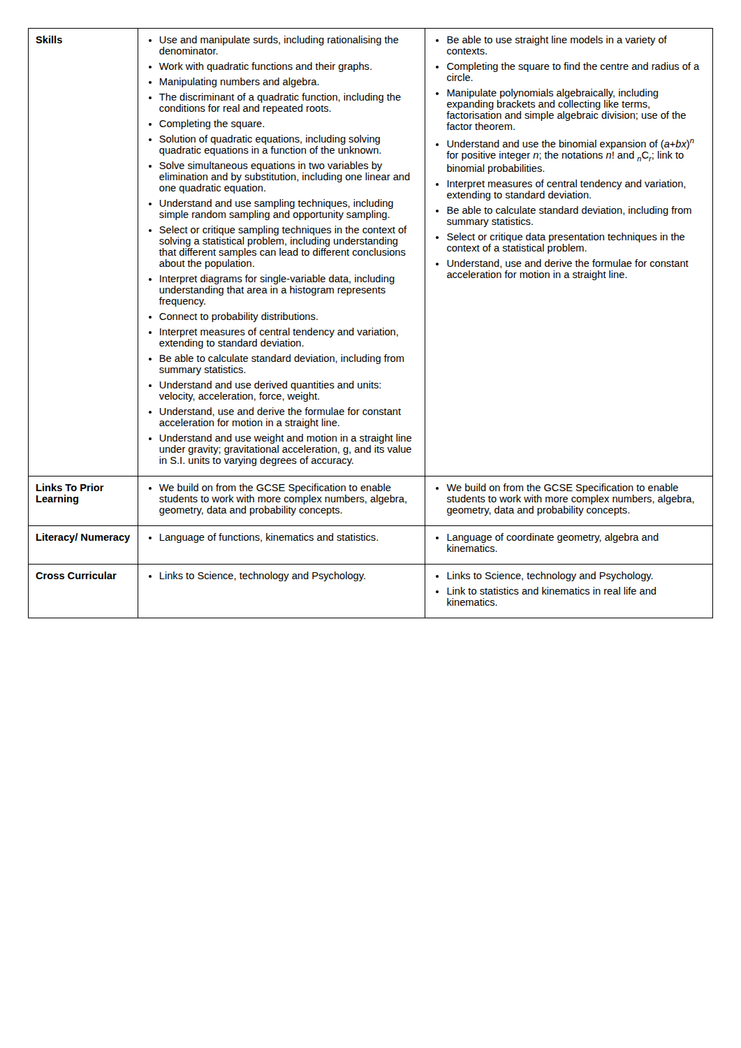| Skills | Use and manipulate surds, including rationalising the denominator. Work with quadratic functions and their graphs. Manipulating numbers and algebra. The discriminant of a quadratic function, including the conditions for real and repeated roots. Completing the square. Solution of quadratic equations, including solving quadratic equations in a function of the unknown. Solve simultaneous equations in two variables by elimination and by substitution, including one linear and one quadratic equation. Understand and use sampling techniques, including simple random sampling and opportunity sampling. Select or critique sampling techniques in the context of solving a statistical problem, including understanding that different samples can lead to different conclusions about the population. Interpret diagrams for single-variable data, including understanding that area in a histogram represents frequency. Connect to probability distributions. Interpret measures of central tendency and variation, extending to standard deviation. Be able to calculate standard deviation, including from summary statistics. Understand and use derived quantities and units: velocity, acceleration, force, weight. Understand, use and derive the formulae for constant acceleration for motion in a straight line. Understand and use weight and motion in a straight line under gravity; gravitational acceleration, g, and its value in S.I. units to varying degrees of accuracy. | Be able to use straight line models in a variety of contexts. Completing the square to find the centre and radius of a circle. Manipulate polynomials algebraically, including expanding brackets and collecting like terms, factorisation and simple algebraic division; use of the factor theorem. Understand and use the binomial expansion of ( a + bx ) n for positive integer n ; the notations n ! and n C r ; link to binomial probabilities. Interpret measures of central tendency and variation, extending to standard deviation. Be able to calculate standard deviation, including from summary statistics. Select or critique data presentation techniques in the context of a statistical problem. Understand, use and derive the formulae for constant acceleration for motion in a straight line. |
| Links To Prior Learning | We build on from the GCSE Specification to enable students to work with more complex numbers, algebra, geometry, data and probability concepts. | We build on from the GCSE Specification to enable students to work with more complex numbers, algebra, geometry, data and probability concepts. |
| Literacy/ Numeracy | Language of functions, kinematics and statistics. | Language of coordinate geometry, algebra and kinematics. |
| Cross Curricular | Links to Science, technology and Psychology. | Links to Science, technology and Psychology. Link to statistics and kinematics in real life and kinematics. |